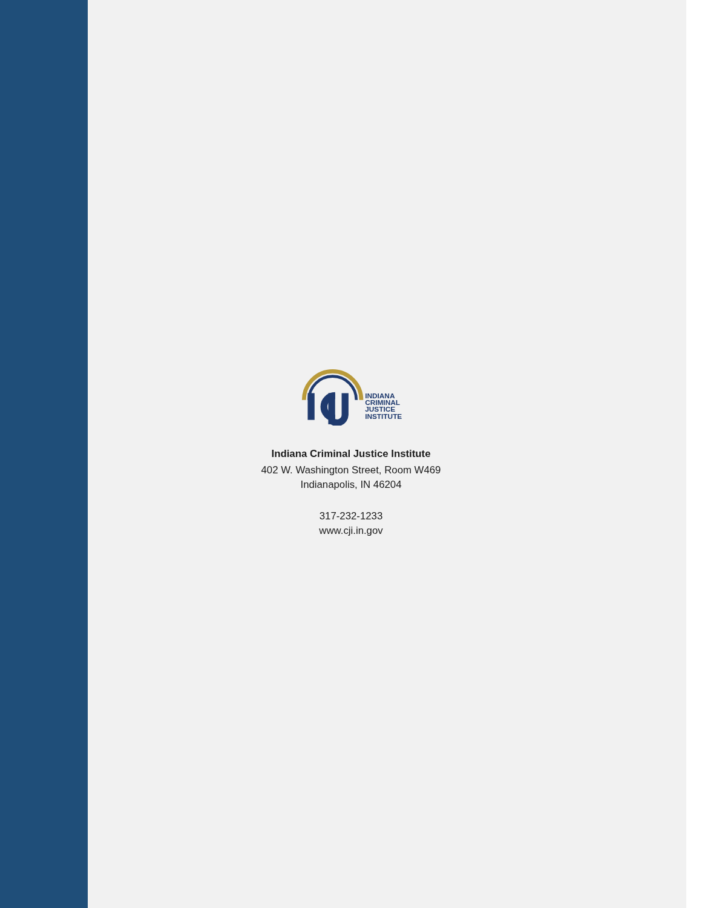INDIANA CRIMINAL JUSTICE INSTITUTE
Indiana Criminal Justice Institute
402 W. Washington Street, Room W469
Indianapolis, IN 46204
317-232-1233
www.cji.in.gov